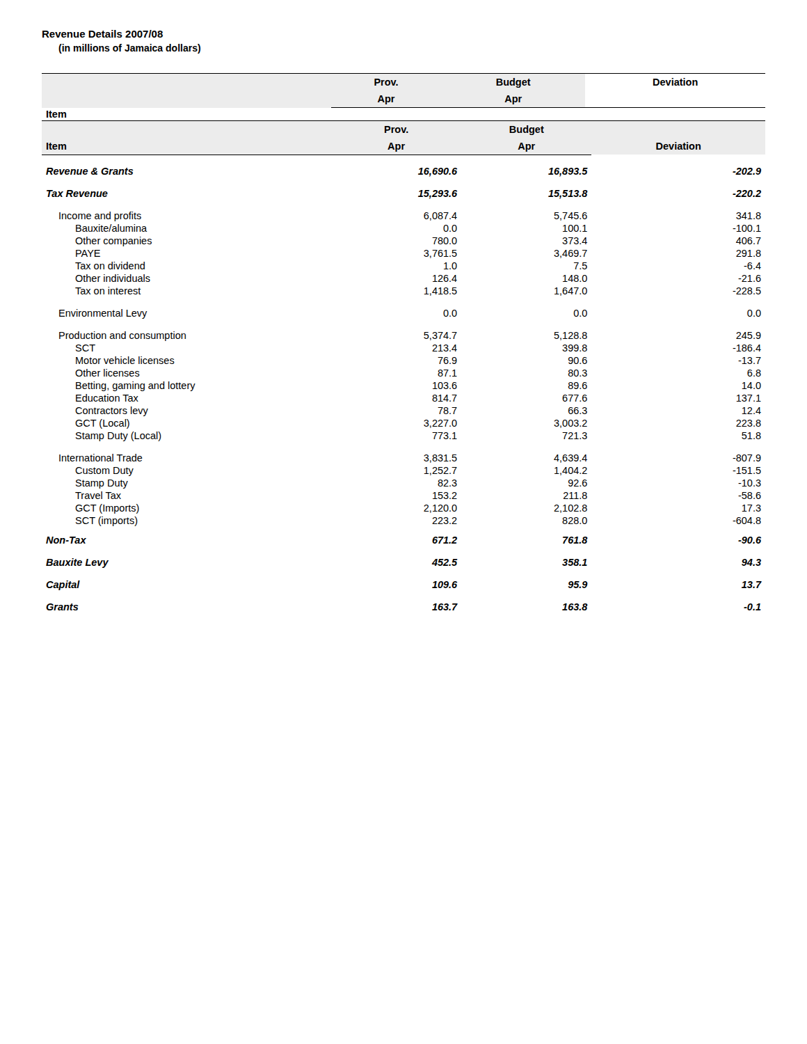Revenue Details 2007/08
(in millions of Jamaica dollars)
| | Prov. | Budget | Deviation |
| --- | --- | --- | --- |
| | Apr | Apr |
| Item | | | |
| | Prov. | Budget | Deviation |
| --- | --- | --- | --- |
| Item | Apr | Apr |
| Revenue & Grants | 16,690.6 | 16,893.5 | -202.9 |
| Tax Revenue | 15,293.6 | 15,513.8 | -220.2 |
| Income and profits | 6,087.4 | 5,745.6 | 341.8 |
| Bauxite/alumina | 0.0 | 100.1 | -100.1 |
| Other companies | 780.0 | 373.4 | 406.7 |
| PAYE | 3,761.5 | 3,469.7 | 291.8 |
| Tax on dividend | 1.0 | 7.5 | -6.4 |
| Other individuals | 126.4 | 148.0 | -21.6 |
| Tax on interest | 1,418.5 | 1,647.0 | -228.5 |
| Environmental Levy | 0.0 | 0.0 | 0.0 |
| Production and consumption | 5,374.7 | 5,128.8 | 245.9 |
| SCT | 213.4 | 399.8 | -186.4 |
| Motor vehicle licenses | 76.9 | 90.6 | -13.7 |
| Other licenses | 87.1 | 80.3 | 6.8 |
| Betting, gaming and lottery | 103.6 | 89.6 | 14.0 |
| Education Tax | 814.7 | 677.6 | 137.1 |
| Contractors levy | 78.7 | 66.3 | 12.4 |
| GCT (Local) | 3,227.0 | 3,003.2 | 223.8 |
| Stamp Duty (Local) | 773.1 | 721.3 | 51.8 |
| International Trade | 3,831.5 | 4,639.4 | -807.9 |
| Custom Duty | 1,252.7 | 1,404.2 | -151.5 |
| Stamp Duty | 82.3 | 92.6 | -10.3 |
| Travel Tax | 153.2 | 211.8 | -58.6 |
| GCT (Imports) | 2,120.0 | 2,102.8 | 17.3 |
| SCT (imports) | 223.2 | 828.0 | -604.8 |
| Non-Tax | 671.2 | 761.8 | -90.6 |
| Bauxite Levy | 452.5 | 358.1 | 94.3 |
| Capital | 109.6 | 95.9 | 13.7 |
| Grants | 163.7 | 163.8 | -0.1 |